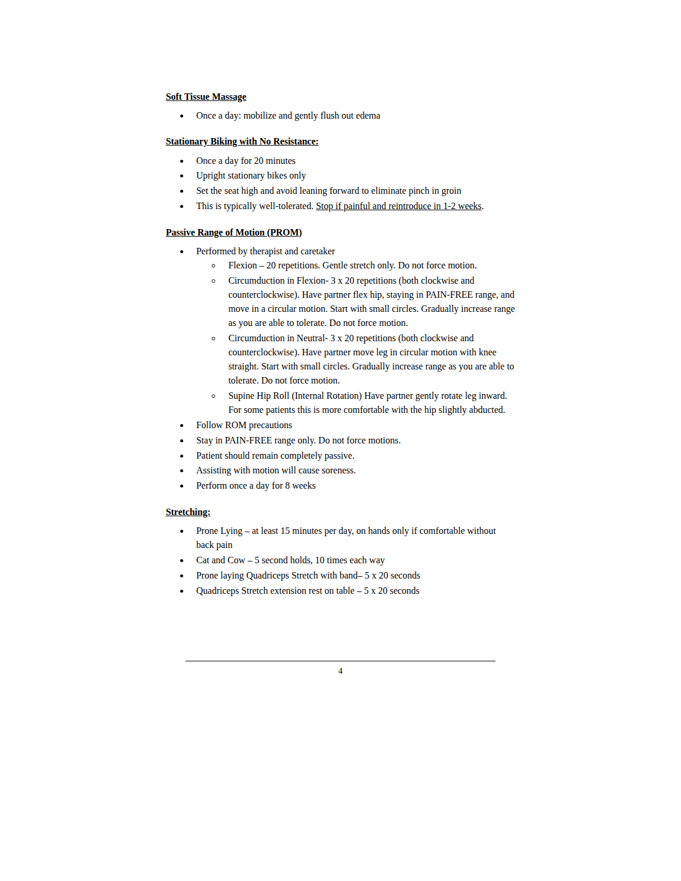Soft Tissue Massage
Once a day: mobilize and gently flush out edema
Stationary Biking with No Resistance:
Once a day for 20 minutes
Upright stationary bikes only
Set the seat high and avoid leaning forward to eliminate pinch in groin
This is typically well-tolerated. Stop if painful and reintroduce in 1-2 weeks.
Passive Range of Motion (PROM)
Performed by therapist and caretaker
Flexion – 20 repetitions. Gentle stretch only. Do not force motion.
Circumduction in Flexion- 3 x 20 repetitions (both clockwise and counterclockwise). Have partner flex hip, staying in PAIN-FREE range, and move in a circular motion. Start with small circles. Gradually increase range as you are able to tolerate. Do not force motion.
Circumduction in Neutral- 3 x 20 repetitions (both clockwise and counterclockwise). Have partner move leg in circular motion with knee straight. Start with small circles. Gradually increase range as you are able to tolerate. Do not force motion.
Supine Hip Roll (Internal Rotation) Have partner gently rotate leg inward. For some patients this is more comfortable with the hip slightly abducted.
Follow ROM precautions
Stay in PAIN-FREE range only. Do not force motions.
Patient should remain completely passive.
Assisting with motion will cause soreness.
Perform once a day for 8 weeks
Stretching:
Prone Lying – at least 15 minutes per day, on hands only if comfortable without back pain
Cat and Cow – 5 second holds, 10 times each way
Prone laying Quadriceps Stretch with band– 5 x 20 seconds
Quadriceps Stretch extension rest on table – 5 x 20 seconds
4